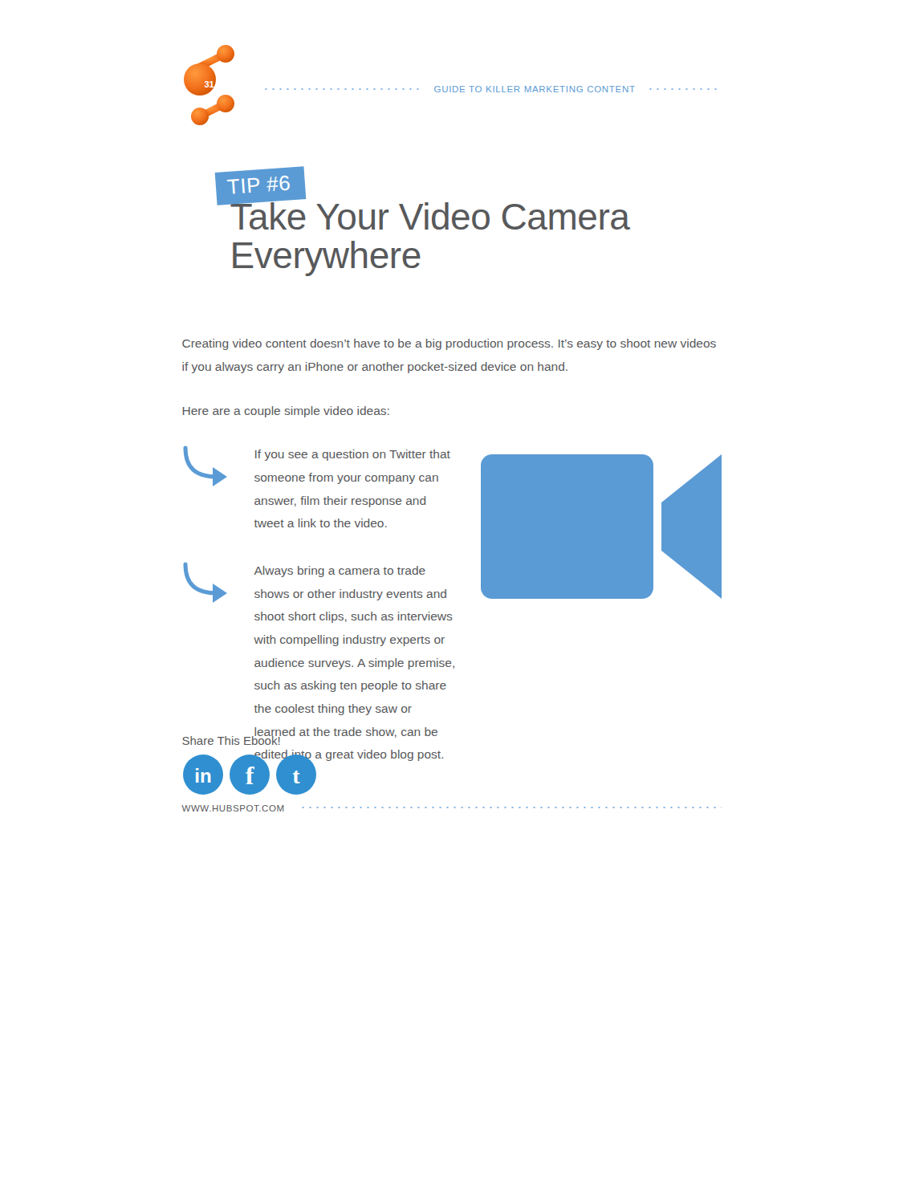31
Guide to Killer Marketing Content
TIP #6
Take Your Video Camera Everywhere
Creating video content doesn’t have to be a big production process. It’s easy to shoot new videos if you always carry an iPhone or another pocket-sized device on hand.
Here are a couple simple video ideas:
If you see a question on Twitter that someone from your company can answer, film their response and tweet a link to the video.
Always bring a camera to trade shows or other industry events and shoot short clips, such as interviews with compelling industry experts or audience surveys. A simple premise, such as asking ten people to share the coolest thing they saw or learned at the trade show, can be edited into a great video blog post.
Share This Ebook!
in f t
WWW.HUBSPOT.COM